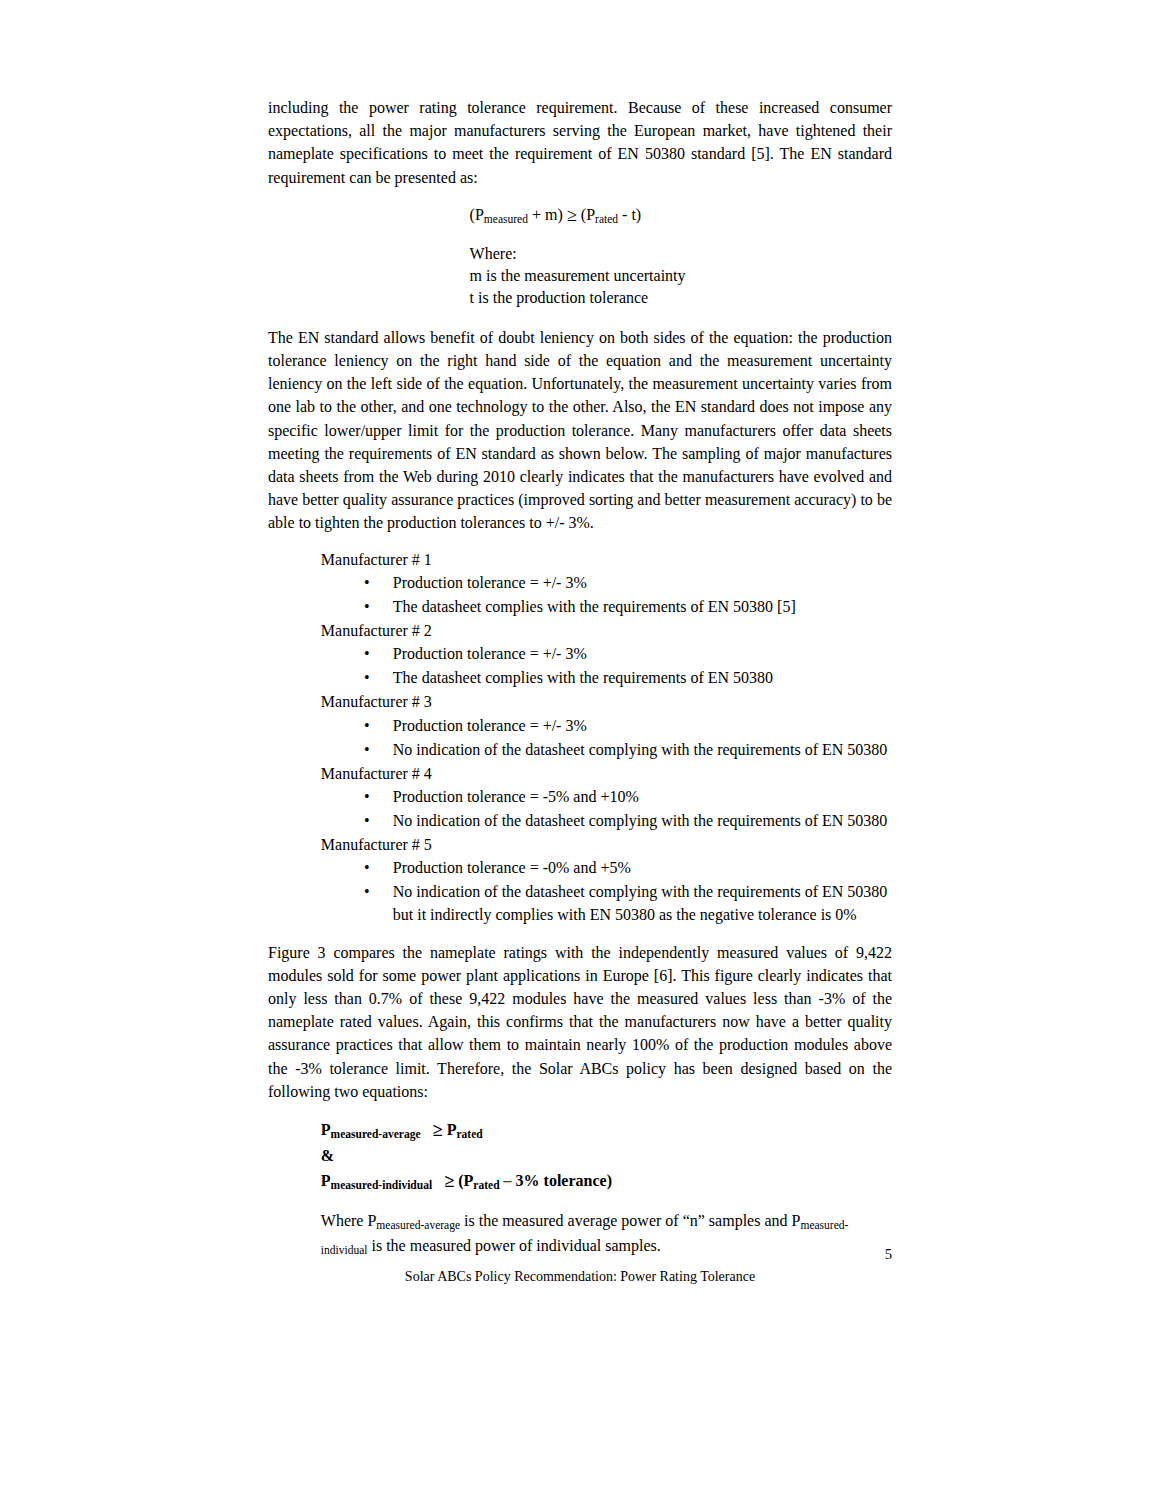including the power rating tolerance requirement. Because of these increased consumer expectations, all the major manufacturers serving the European market, have tightened their nameplate specifications to meet the requirement of EN 50380 standard [5]. The EN standard requirement can be presented as:
(Pmeasured + m) ≥ (Prated - t)
Where:
m is the measurement uncertainty
t is the production tolerance
The EN standard allows benefit of doubt leniency on both sides of the equation: the production tolerance leniency on the right hand side of the equation and the measurement uncertainty leniency on the left side of the equation. Unfortunately, the measurement uncertainty varies from one lab to the other, and one technology to the other. Also, the EN standard does not impose any specific lower/upper limit for the production tolerance. Many manufacturers offer data sheets meeting the requirements of EN standard as shown below. The sampling of major manufactures data sheets from the Web during 2010 clearly indicates that the manufacturers have evolved and have better quality assurance practices (improved sorting and better measurement accuracy) to be able to tighten the production tolerances to +/- 3%.
Manufacturer # 1
Production tolerance = +/- 3%
The datasheet complies with the requirements of EN 50380 [5]
Manufacturer # 2
Production tolerance = +/- 3%
The datasheet complies with the requirements of EN 50380
Manufacturer # 3
Production tolerance = +/- 3%
No indication of the datasheet complying with the requirements of EN 50380
Manufacturer # 4
Production tolerance = -5% and +10%
No indication of the datasheet complying with the requirements of EN 50380
Manufacturer # 5
Production tolerance = -0% and +5%
No indication of the datasheet complying with the requirements of EN 50380 but it indirectly complies with EN 50380 as the negative tolerance is 0%
Figure 3 compares the nameplate ratings with the independently measured values of 9,422 modules sold for some power plant applications in Europe [6]. This figure clearly indicates that only less than 0.7% of these 9,422 modules have the measured values less than -3% of the nameplate rated values. Again, this confirms that the manufacturers now have a better quality assurance practices that allow them to maintain nearly 100% of the production modules above the -3% tolerance limit. Therefore, the Solar ABCs policy has been designed based on the following two equations:
Pmeasured-average ≥ Prated & Pmeasured-individual ≥ (Prated – 3% tolerance)
Where Pmeasured-average is the measured average power of “n” samples and Pmeasured-individual is the measured power of individual samples.
5
Solar ABCs Policy Recommendation: Power Rating Tolerance